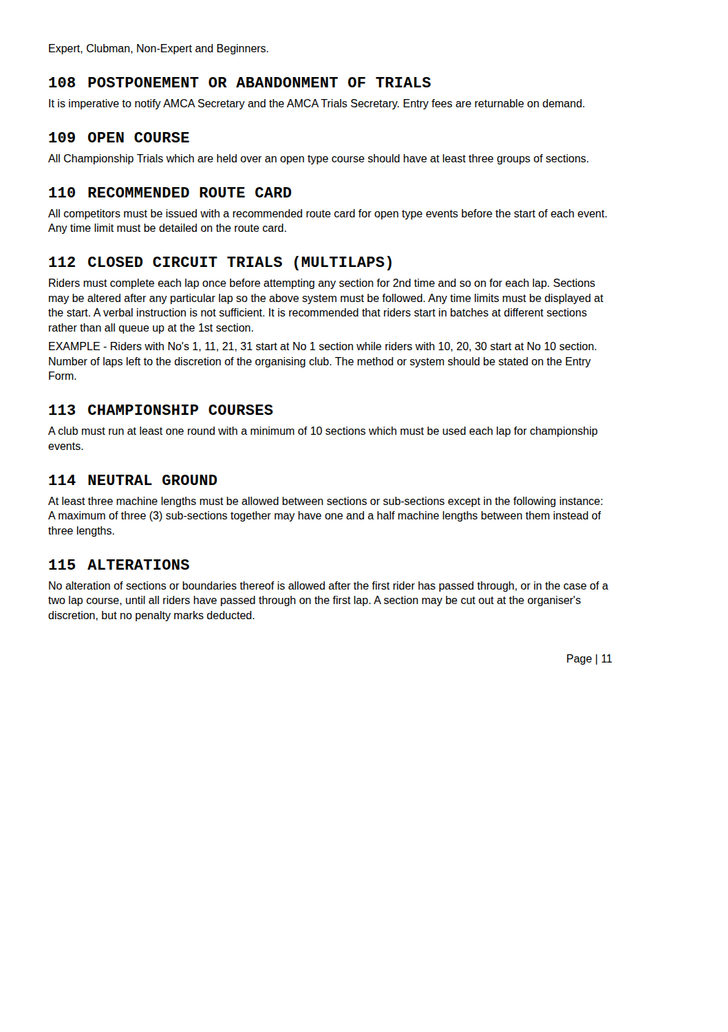Expert, Clubman, Non-Expert and Beginners.
108 Postponement or Abandonment of Trials
It is imperative to notify AMCA Secretary and the AMCA Trials Secretary. Entry fees are returnable on demand.
109 Open Course
All Championship Trials which are held over an open type course should have at least three groups of sections.
110 Recommended Route Card
All competitors must be issued with a recommended route card for open type events before the start of each event. Any time limit must be detailed on the route card.
112 Closed Circuit Trials (Multilaps)
Riders must complete each lap once before attempting any section for 2nd time and so on for each lap. Sections may be altered after any particular lap so the above system must be followed. Any time limits must be displayed at the start. A verbal instruction is not sufficient. It is recommended that riders start in batches at different sections rather than all queue up at the 1st section.
EXAMPLE - Riders with No's 1, 11, 21, 31 start at No 1 section while riders with 10, 20, 30 start at No 10 section. Number of laps left to the discretion of the organising club. The method or system should be stated on the Entry Form.
113 Championship Courses
A club must run at least one round with a minimum of 10 sections which must be used each lap for championship events.
114 Neutral Ground
At least three machine lengths must be allowed between sections or sub-sections except in the following instance: A maximum of three (3) sub-sections together may have one and a half machine lengths between them instead of three lengths.
115 Alterations
No alteration of sections or boundaries thereof is allowed after the first rider has passed through, or in the case of a two lap course, until all riders have passed through on the first lap. A section may be cut out at the organiser's discretion, but no penalty marks deducted.
Page | 11